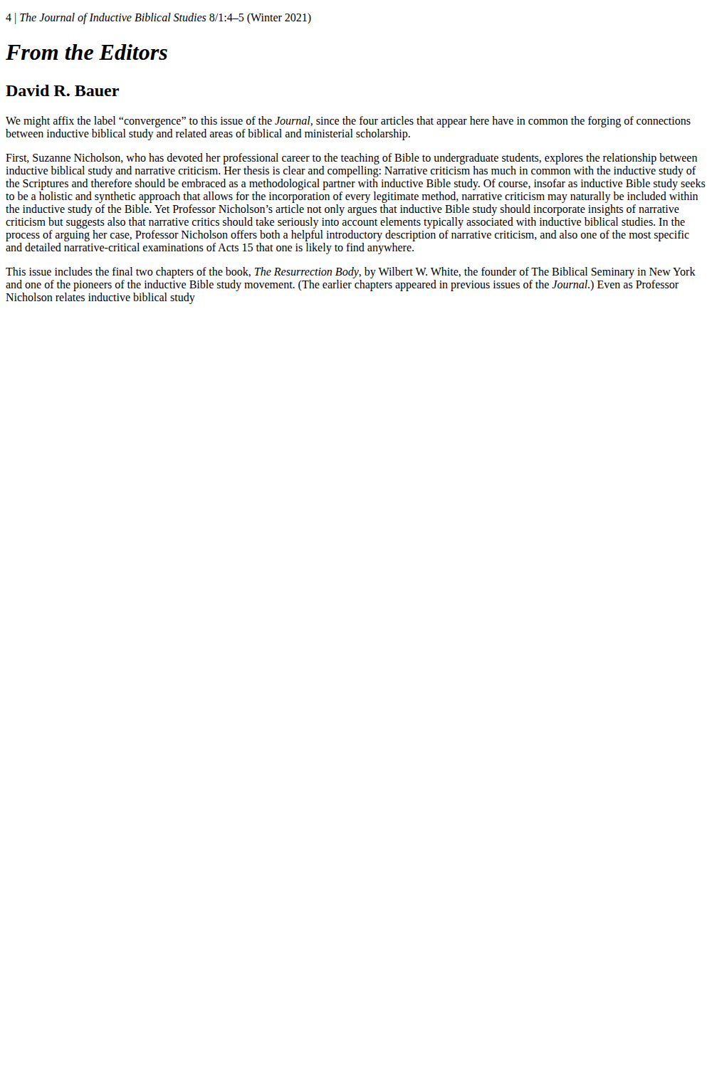4 | The Journal of Inductive Biblical Studies 8/1:4–5 (Winter 2021)
From the Editors
David R. Bauer
We might affix the label “convergence” to this issue of the Journal, since the four articles that appear here have in common the forging of connections between inductive biblical study and related areas of biblical and ministerial scholarship.
First, Suzanne Nicholson, who has devoted her professional career to the teaching of Bible to undergraduate students, explores the relationship between inductive biblical study and narrative criticism. Her thesis is clear and compelling: Narrative criticism has much in common with the inductive study of the Scriptures and therefore should be embraced as a methodological partner with inductive Bible study. Of course, insofar as inductive Bible study seeks to be a holistic and synthetic approach that allows for the incorporation of every legitimate method, narrative criticism may naturally be included within the inductive study of the Bible. Yet Professor Nicholson’s article not only argues that inductive Bible study should incorporate insights of narrative criticism but suggests also that narrative critics should take seriously into account elements typically associated with inductive biblical studies. In the process of arguing her case, Professor Nicholson offers both a helpful introductory description of narrative criticism, and also one of the most specific and detailed narrative-critical examinations of Acts 15 that one is likely to find anywhere.
This issue includes the final two chapters of the book, The Resurrection Body, by Wilbert W. White, the founder of The Biblical Seminary in New York and one of the pioneers of the inductive Bible study movement. (The earlier chapters appeared in previous issues of the Journal.) Even as Professor Nicholson relates inductive biblical study